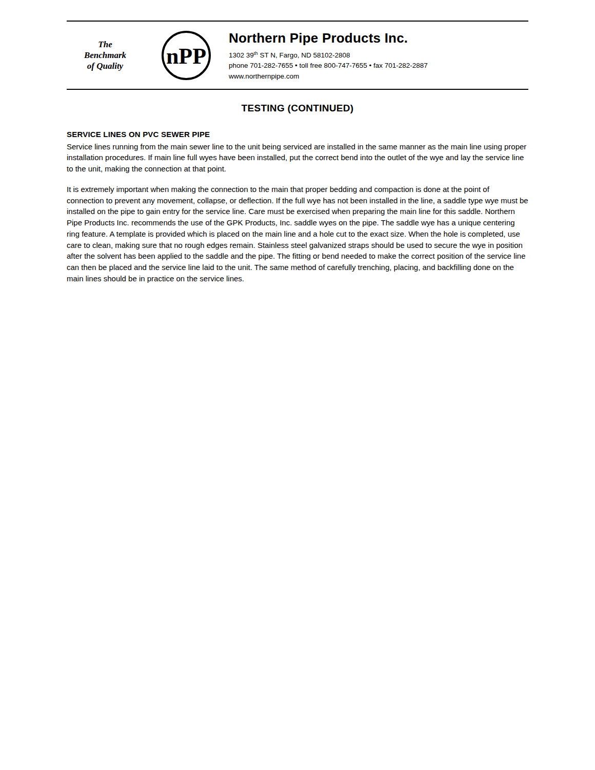The
Benchmark
of Quality
nPP
Northern Pipe Products Inc.
1302 39th ST N, Fargo, ND 58102-2808
phone 701-282-7655 • toll free 800-747-7655 • fax 701-282-2887
www.northernpipe.com
TESTING (CONTINUED)
SERVICE LINES ON PVC SEWER PIPE
Service lines running from the main sewer line to the unit being serviced are installed in the same manner as the main line using proper installation procedures. If main line full wyes have been installed, put the correct bend into the outlet of the wye and lay the service line to the unit, making the connection at that point.
It is extremely important when making the connection to the main that proper bedding and compaction is done at the point of connection to prevent any movement, collapse, or deflection. If the full wye has not been installed in the line, a saddle type wye must be installed on the pipe to gain entry for the service line. Care must be exercised when preparing the main line for this saddle. Northern Pipe Products Inc. recommends the use of the GPK Products, Inc. saddle wyes on the pipe. The saddle wye has a unique centering ring feature. A template is provided which is placed on the main line and a hole cut to the exact size. When the hole is completed, use care to clean, making sure that no rough edges remain. Stainless steel galvanized straps should be used to secure the wye in position after the solvent has been applied to the saddle and the pipe. The fitting or bend needed to make the correct position of the service line can then be placed and the service line laid to the unit. The same method of carefully trenching, placing, and backfilling done on the main lines should be in practice on the service lines.